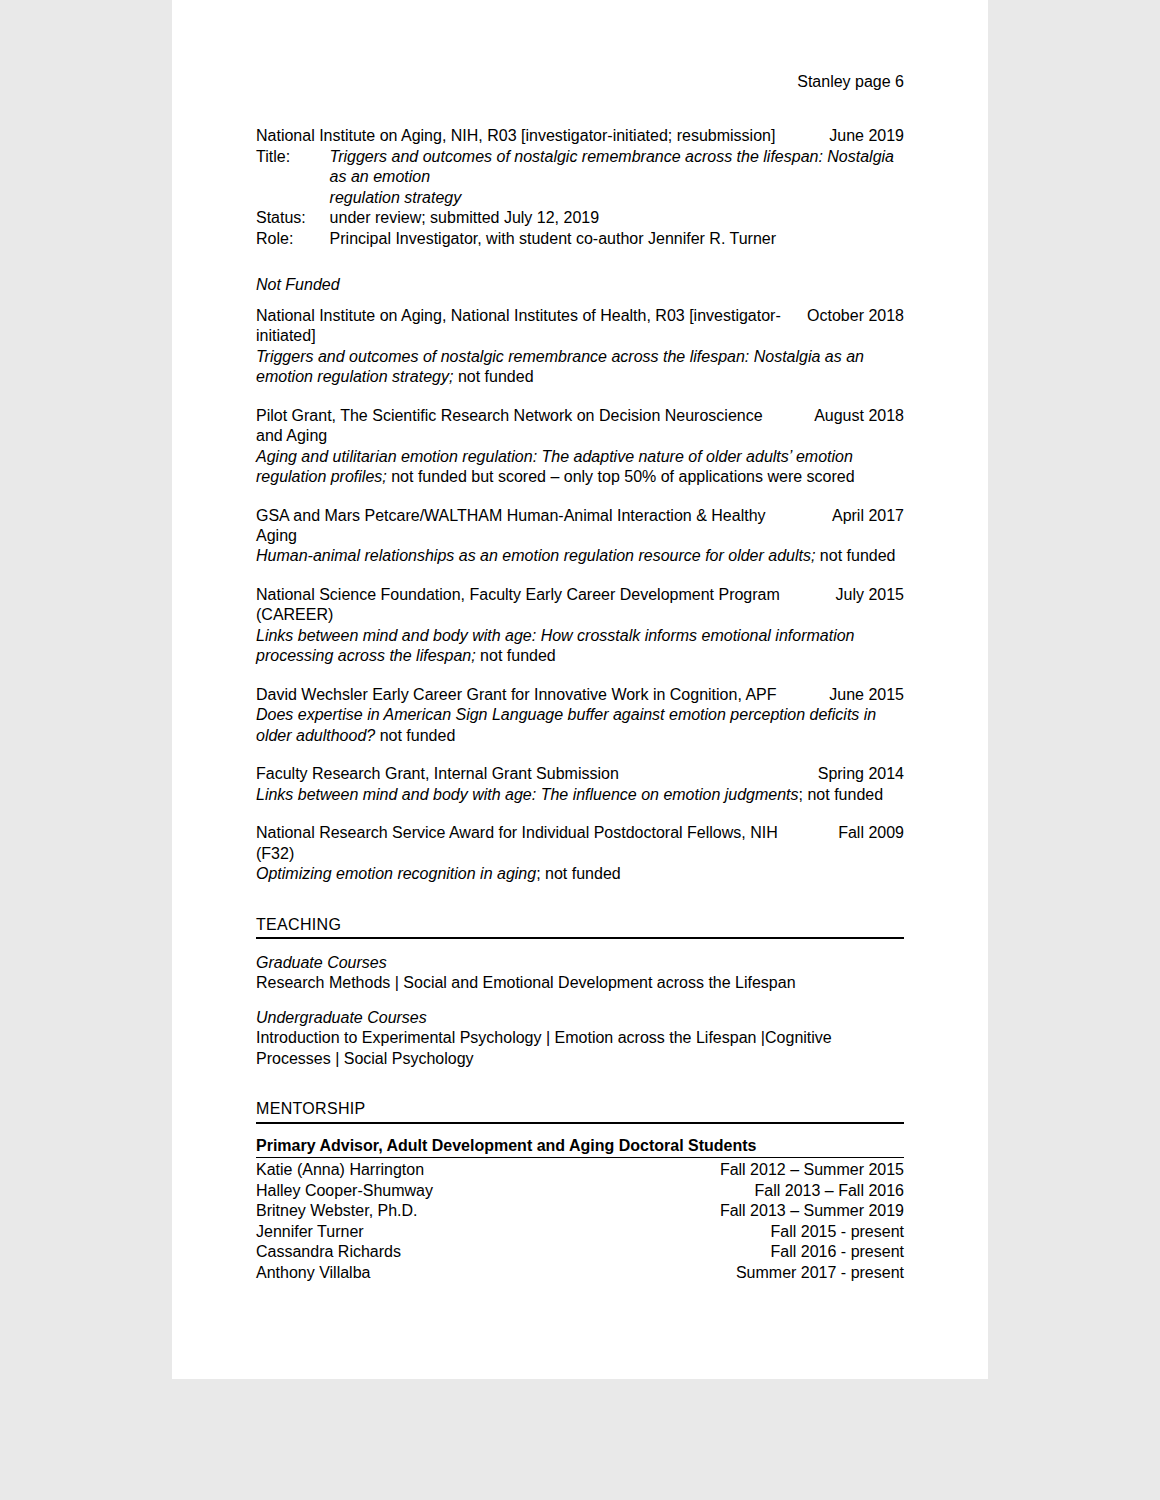Stanley page 6
National Institute on Aging, NIH, R03 [investigator-initiated; resubmission] June 2019
Title: Triggers and outcomes of nostalgic remembrance across the lifespan: Nostalgia as an emotion
regulation strategy
Status: under review; submitted July 12, 2019
Role: Principal Investigator, with student co-author Jennifer R. Turner
Not Funded
National Institute on Aging, National Institutes of Health, R03 [investigator-initiated] October 2018
Triggers and outcomes of nostalgic remembrance across the lifespan: Nostalgia as an emotion regulation strategy; not funded
Pilot Grant, The Scientific Research Network on Decision Neuroscience and Aging August 2018
Aging and utilitarian emotion regulation: The adaptive nature of older adults’ emotion regulation profiles; not funded but scored – only top 50% of applications were scored
GSA and Mars Petcare/WALTHAM Human-Animal Interaction & Healthy Aging April 2017
Human-animal relationships as an emotion regulation resource for older adults; not funded
National Science Foundation, Faculty Early Career Development Program (CAREER) July 2015
Links between mind and body with age: How crosstalk informs emotional information processing across the lifespan; not funded
David Wechsler Early Career Grant for Innovative Work in Cognition, APF June 2015
Does expertise in American Sign Language buffer against emotion perception deficits in older adulthood? not funded
Faculty Research Grant, Internal Grant Submission Spring 2014
Links between mind and body with age: The influence on emotion judgments; not funded
National Research Service Award for Individual Postdoctoral Fellows, NIH (F32) Fall 2009
Optimizing emotion recognition in aging; not funded
TEACHING
Graduate Courses
Research Methods | Social and Emotional Development across the Lifespan
Undergraduate Courses
Introduction to Experimental Psychology | Emotion across the Lifespan |Cognitive Processes | Social Psychology
MENTORSHIP
Primary Advisor, Adult Development and Aging Doctoral Students
Katie (Anna) Harrington Fall 2012 – Summer 2015
Halley Cooper-Shumway Fall 2013 – Fall 2016
Britney Webster, Ph.D. Fall 2013 – Summer 2019
Jennifer Turner Fall 2015 - present
Cassandra Richards Fall 2016 - present
Anthony Villalba Summer 2017 - present